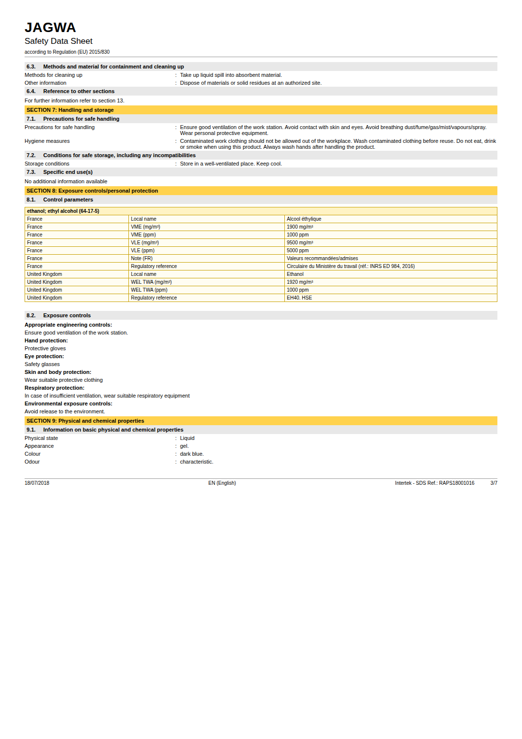JAGWA
Safety Data Sheet
according to Regulation (EU) 2015/830
6.3. Methods and material for containment and cleaning up
Methods for cleaning up
:
Take up liquid spill into absorbent material.
Other information
:
Dispose of materials or solid residues at an authorized site.
6.4. Reference to other sections
For further information refer to section 13.
SECTION 7: Handling and storage
7.1. Precautions for safe handling
Precautions for safe handling
:
Ensure good ventilation of the work station. Avoid contact with skin and eyes. Avoid breathing dust/fume/gas/mist/vapours/spray. Wear personal protective equipment.
Hygiene measures
:
Contaminated work clothing should not be allowed out of the workplace. Wash contaminated clothing before reuse. Do not eat, drink or smoke when using this product. Always wash hands after handling the product.
7.2. Conditions for safe storage, including any incompatibilities
Storage conditions
:
Store in a well-ventilated place. Keep cool.
7.3. Specific end use(s)
No additional information available
SECTION 8: Exposure controls/personal protection
8.1. Control parameters
| ethanol; ethyl alcohol (64-17-5) |
| --- |
| France | Local name | Alcool éthylique |
| France | VME (mg/m³) | 1900 mg/m³ |
| France | VME (ppm) | 1000 ppm |
| France | VLE (mg/m³) | 9500 mg/m³ |
| France | VLE (ppm) | 5000 ppm |
| France | Note (FR) | Valeurs recommandées/admises |
| France | Regulatory reference | Circulaire du Ministère du travail (réf.: INRS ED 984, 2016) |
| United Kingdom | Local name | Ethanol |
| United Kingdom | WEL TWA (mg/m³) | 1920 mg/m³ |
| United Kingdom | WEL TWA (ppm) | 1000 ppm |
| United Kingdom | Regulatory reference | EH40. HSE |
8.2. Exposure controls
Appropriate engineering controls:
Ensure good ventilation of the work station.
Hand protection:
Protective gloves
Eye protection:
Safety glasses
Skin and body protection:
Wear suitable protective clothing
Respiratory protection:
In case of insufficient ventilation, wear suitable respiratory equipment
Environmental exposure controls:
Avoid release to the environment.
SECTION 9: Physical and chemical properties
9.1. Information on basic physical and chemical properties
Physical state
:
Liquid
Appearance
:
gel.
Colour
:
dark blue.
Odour
:
characteristic.
18/07/2018
EN (English)
Intertek - SDS Ref.: RAPS18001016 3/7